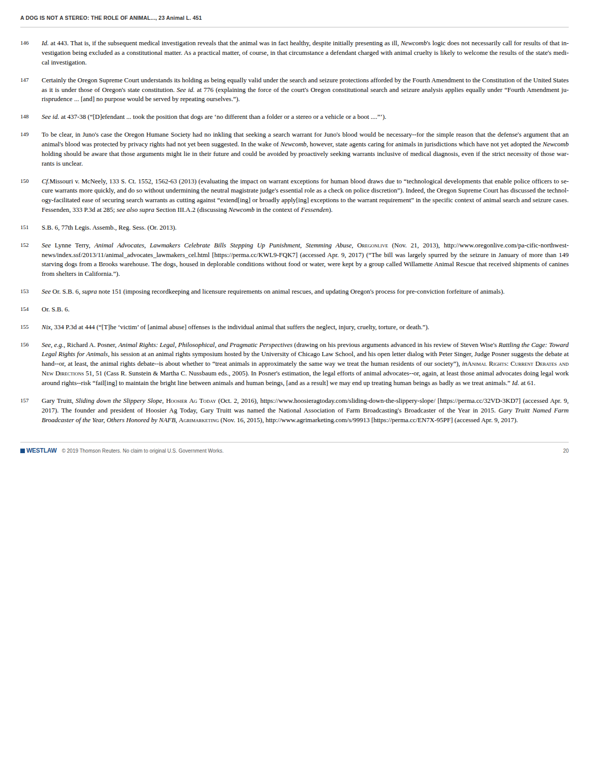A DOG IS NOT A STEREO: THE ROLE OF ANIMAL..., 23 Animal L. 451
146
Id. at 443. That is, if the subsequent medical investigation reveals that the animal was in fact healthy, despite initially presenting as ill, Newcomb's logic does not necessarily call for results of that investigation being excluded as a constitutional matter. As a practical matter, of course, in that circumstance a defendant charged with animal cruelty is likely to welcome the results of the state's medical investigation.
147
Certainly the Oregon Supreme Court understands its holding as being equally valid under the search and seizure protections afforded by the Fourth Amendment to the Constitution of the United States as it is under those of Oregon's state constitution. See id. at 776 (explaining the force of the court's Oregon constitutional search and seizure analysis applies equally under “Fourth Amendment jurisprudence ... [and] no purpose would be served by repeating ourselves.”).
148
See id. at 437-38 (“[D]efendant ... took the position that dogs are ‘no different than a folder or a stereo or a vehicle or a boot ....”’).
149
To be clear, in Juno's case the Oregon Humane Society had no inkling that seeking a search warrant for Juno's blood would be necessary--for the simple reason that the defense's argument that an animal's blood was protected by privacy rights had not yet been suggested. In the wake of Newcomb, however, state agents caring for animals in jurisdictions which have not yet adopted the Newcomb holding should be aware that those arguments might lie in their future and could be avoided by proactively seeking warrants inclusive of medical diagnosis, even if the strict necessity of those warrants is unclear.
150
Cf. Missouri v. McNeely, 133 S. Ct. 1552, 1562-63 (2013) (evaluating the impact on warrant exceptions for human blood draws due to “technological developments that enable police officers to secure warrants more quickly, and do so without undermining the neutral magistrate judge's essential role as a check on police discretion”). Indeed, the Oregon Supreme Court has discussed the technology-facilitated ease of securing search warrants as cutting against “extend[ing] or broadly apply[ing] exceptions to the warrant requirement” in the specific context of animal search and seizure cases. Fessenden, 333 P.3d at 285; see also supra Section III.A.2 (discussing Newcomb in the context of Fessenden).
151
S.B. 6, 77th Legis. Assemb., Reg. Sess. (Or. 2013).
152
See Lynne Terry, Animal Advocates, Lawmakers Celebrate Bills Stepping Up Punishment, Stemming Abuse, Oregonlive (Nov. 21, 2013), http://www.oregonlive.com/pa-cific-northwest-news/index.ssf/2013/11/animal_advocates_lawmakers_cel.html [https://perma.cc/KWL9-FQK7] (accessed Apr. 9, 2017) (“The bill was largely spurred by the seizure in January of more than 149 starving dogs from a Brooks warehouse. The dogs, housed in deplorable conditions without food or water, were kept by a group called Willamette Animal Rescue that received shipments of canines from shelters in California.”).
153
See Or. S.B. 6, supra note 151 (imposing recordkeeping and licensure requirements on animal rescues, and updating Oregon's process for pre-conviction forfeiture of animals).
154
Or. S.B. 6.
155
Nix, 334 P.3d at 444 (“[T]he ‘victim’ of [animal abuse] offenses is the individual animal that suffers the neglect, injury, cruelty, torture, or death.”).
156
See, e.g., Richard A. Posner, Animal Rights: Legal, Philosophical, and Pragmatic Perspectives (drawing on his previous arguments advanced in his review of Steven Wise's Rattling the Cage: Toward Legal Rights for Animals, his session at an animal rights symposium hosted by the University of Chicago Law School, and his open letter dialog with Peter Singer, Judge Posner suggests the debate at hand--or, at least, the animal rights debate--is about whether to “treat animals in approximately the same way we treat the human residents of our society”), in Animal Rights: Current Debates and New Directions 51, 51 (Cass R. Sunstein & Martha C. Nussbaum eds., 2005). In Posner's estimation, the legal efforts of animal advocates--or, again, at least those animal advocates doing legal work around rights--risk “fail[ing] to maintain the bright line between animals and human beings, [and as a result] we may end up treating human beings as badly as we treat animals.” Id. at 61.
157
Gary Truitt, Sliding down the Slippery Slope, Hoosier Ag Today (Oct. 2, 2016), https://www.hoosieragtoday.com/sliding-down-the-slippery-slope/ [https://perma.cc/32VD-3KD7] (accessed Apr. 9, 2017). The founder and president of Hoosier Ag Today, Gary Truitt was named the National Association of Farm Broadcasting's Broadcaster of the Year in 2015. Gary Truitt Named Farm Broadcaster of the Year, Others Honored by NAFB, Agrimarketing (Nov. 16, 2015), http://www.agrimarketing.com/s/99913 [https://perma.cc/EN7X-95PF] (accessed Apr. 9, 2017).
WESTLAW © 2019 Thomson Reuters. No claim to original U.S. Government Works. 20